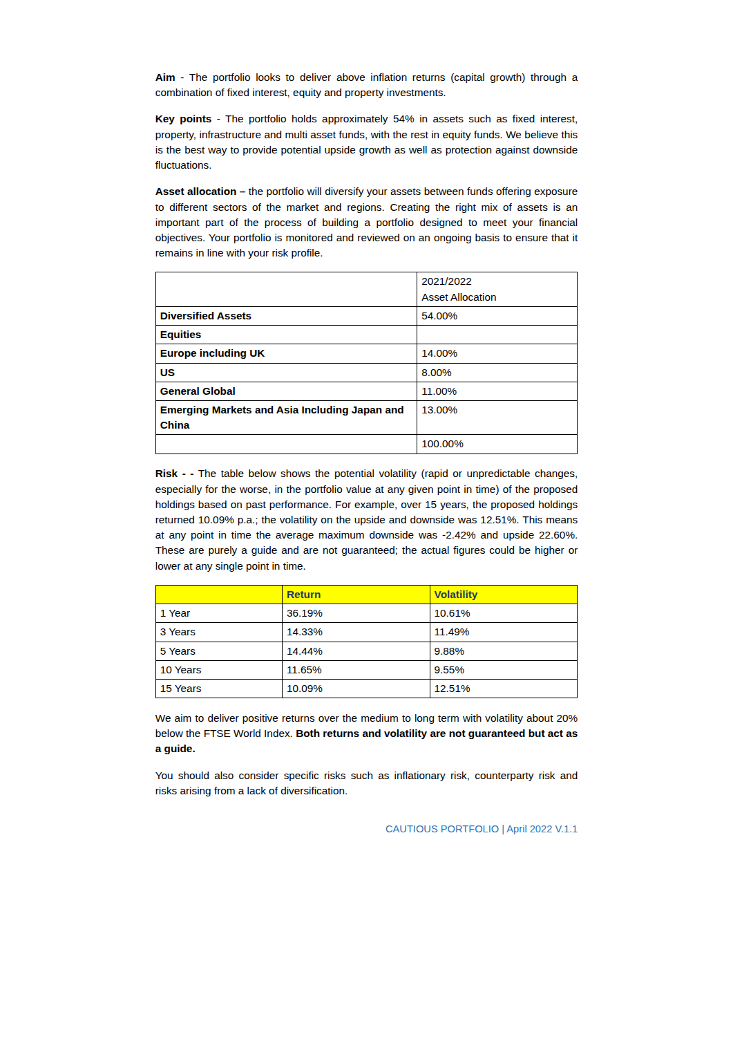Aim - The portfolio looks to deliver above inflation returns (capital growth) through a combination of fixed interest, equity and property investments.
Key points - The portfolio holds approximately 54% in assets such as fixed interest, property, infrastructure and multi asset funds, with the rest in equity funds. We believe this is the best way to provide potential upside growth as well as protection against downside fluctuations.
Asset allocation – the portfolio will diversify your assets between funds offering exposure to different sectors of the market and regions. Creating the right mix of assets is an important part of the process of building a portfolio designed to meet your financial objectives. Your portfolio is monitored and reviewed on an ongoing basis to ensure that it remains in line with your risk profile.
| | 2021/2022 Asset Allocation |
| Diversified Assets | 54.00% |
| Equities | |
| Europe including UK | 14.00% |
| US | 8.00% |
| General Global | 11.00% |
| Emerging Markets and Asia Including Japan and China | 13.00% |
| | 100.00% |
Risk - - The table below shows the potential volatility (rapid or unpredictable changes, especially for the worse, in the portfolio value at any given point in time) of the proposed holdings based on past performance. For example, over 15 years, the proposed holdings returned 10.09% p.a.; the volatility on the upside and downside was 12.51%. This means at any point in time the average maximum downside was -2.42% and upside 22.60%. These are purely a guide and are not guaranteed; the actual figures could be higher or lower at any single point in time.
| | Return | Volatility |
| --- | --- | --- |
| 1 Year | 36.19% | 10.61% |
| 3 Years | 14.33% | 11.49% |
| 5 Years | 14.44% | 9.88% |
| 10 Years | 11.65% | 9.55% |
| 15 Years | 10.09% | 12.51% |
We aim to deliver positive returns over the medium to long term with volatility about 20% below the FTSE World Index. Both returns and volatility are not guaranteed but act as a guide.
You should also consider specific risks such as inflationary risk, counterparty risk and risks arising from a lack of diversification.
CAUTIOUS PORTFOLIO | April 2022 V.1.1